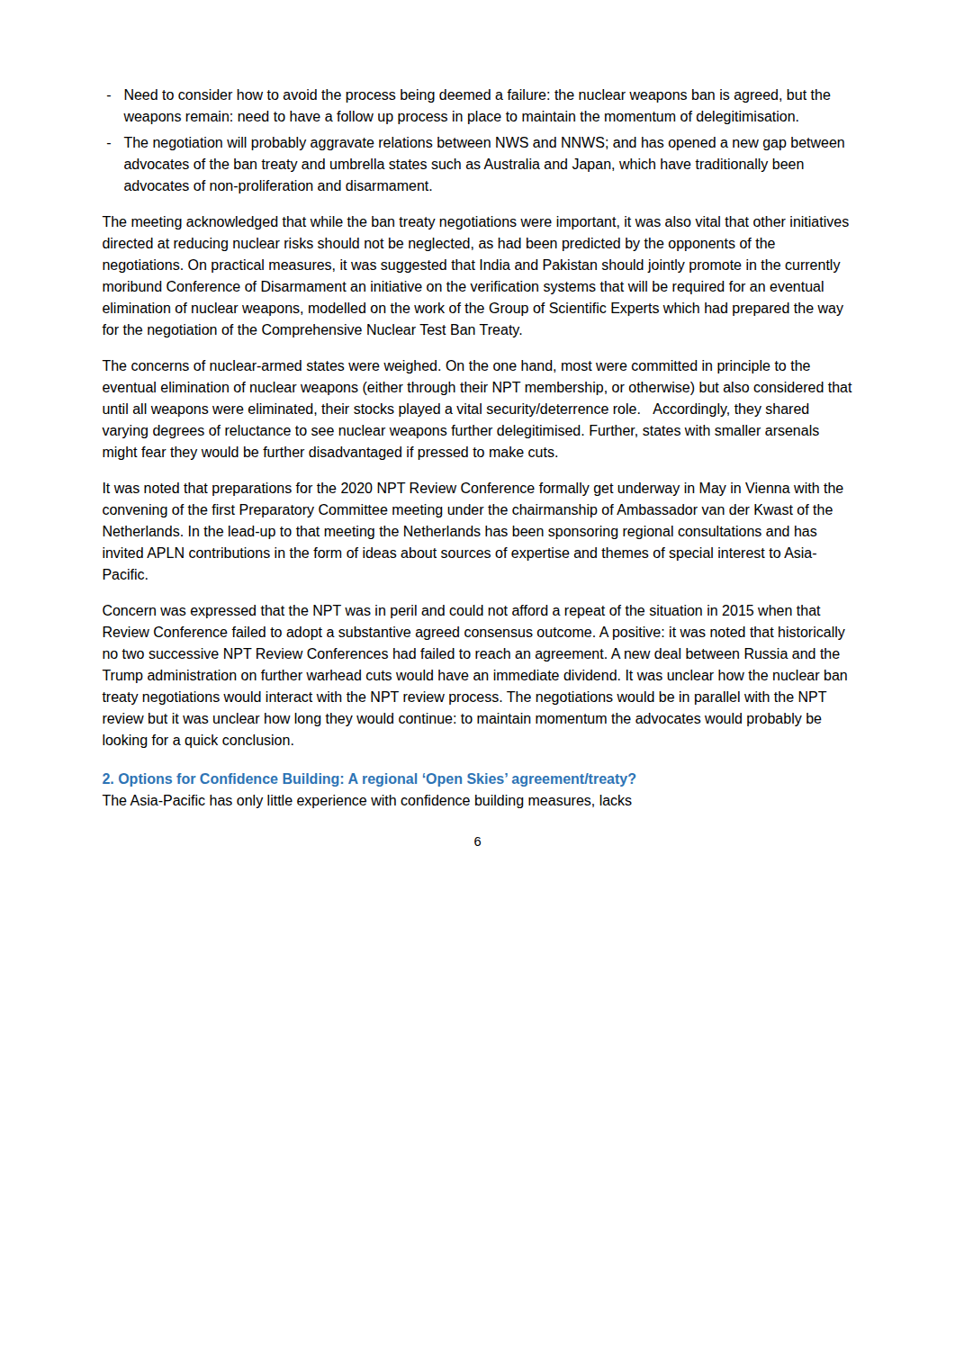Need to consider how to avoid the process being deemed a failure: the nuclear weapons ban is agreed, but the weapons remain: need to have a follow up process in place to maintain the momentum of delegitimisation.
The negotiation will probably aggravate relations between NWS and NNWS; and has opened a new gap between advocates of the ban treaty and umbrella states such as Australia and Japan, which have traditionally been advocates of non-proliferation and disarmament.
The meeting acknowledged that while the ban treaty negotiations were important, it was also vital that other initiatives directed at reducing nuclear risks should not be neglected, as had been predicted by the opponents of the negotiations. On practical measures, it was suggested that India and Pakistan should jointly promote in the currently moribund Conference of Disarmament an initiative on the verification systems that will be required for an eventual elimination of nuclear weapons, modelled on the work of the Group of Scientific Experts which had prepared the way for the negotiation of the Comprehensive Nuclear Test Ban Treaty.
The concerns of nuclear-armed states were weighed. On the one hand, most were committed in principle to the eventual elimination of nuclear weapons (either through their NPT membership, or otherwise) but also considered that until all weapons were eliminated, their stocks played a vital security/deterrence role. Accordingly, they shared varying degrees of reluctance to see nuclear weapons further delegitimised. Further, states with smaller arsenals might fear they would be further disadvantaged if pressed to make cuts.
It was noted that preparations for the 2020 NPT Review Conference formally get underway in May in Vienna with the convening of the first Preparatory Committee meeting under the chairmanship of Ambassador van der Kwast of the Netherlands. In the lead-up to that meeting the Netherlands has been sponsoring regional consultations and has invited APLN contributions in the form of ideas about sources of expertise and themes of special interest to Asia-Pacific.
Concern was expressed that the NPT was in peril and could not afford a repeat of the situation in 2015 when that Review Conference failed to adopt a substantive agreed consensus outcome. A positive: it was noted that historically no two successive NPT Review Conferences had failed to reach an agreement. A new deal between Russia and the Trump administration on further warhead cuts would have an immediate dividend. It was unclear how the nuclear ban treaty negotiations would interact with the NPT review process. The negotiations would be in parallel with the NPT review but it was unclear how long they would continue: to maintain momentum the advocates would probably be looking for a quick conclusion.
2. Options for Confidence Building: A regional ‘Open Skies’ agreement/treaty?
The Asia-Pacific has only little experience with confidence building measures, lacks
6